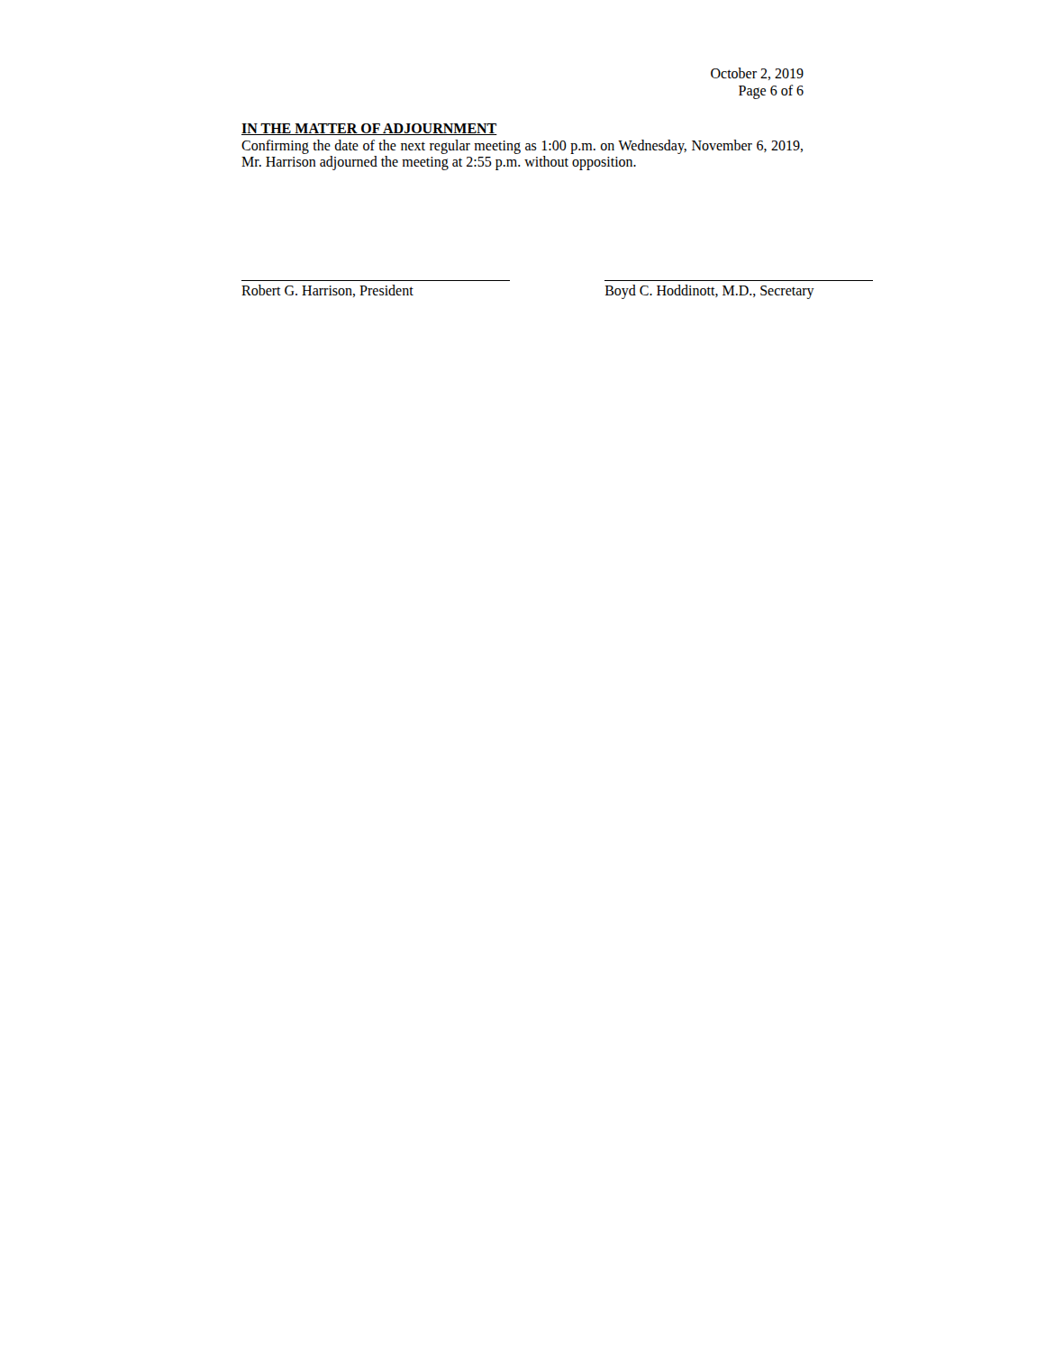October 2, 2019
Page 6 of 6
IN THE MATTER OF ADJOURNMENT
Confirming the date of the next regular meeting as 1:00 p.m. on Wednesday, November 6, 2019, Mr. Harrison adjourned the meeting at 2:55 p.m. without opposition.
Robert G. Harrison, President
Boyd C. Hoddinott, M.D., Secretary